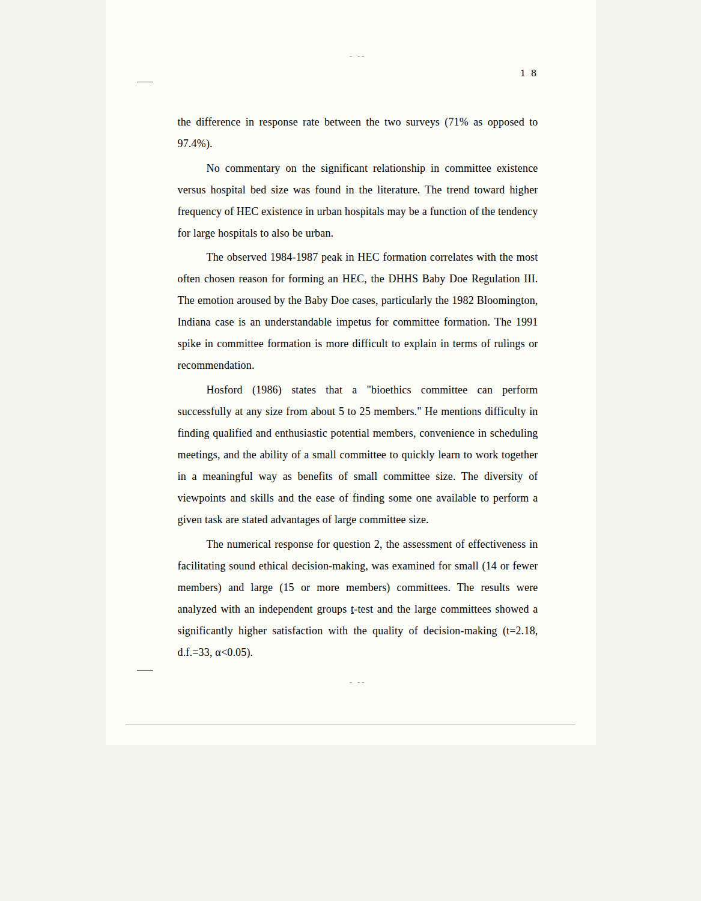- --
1 8
the difference in response rate between the two surveys (71% as opposed to 97.4%).
No commentary on the significant relationship in committee existence versus hospital bed size was found in the literature. The trend toward higher frequency of HEC existence in urban hospitals may be a function of the tendency for large hospitals to also be urban.
The observed 1984-1987 peak in HEC formation correlates with the most often chosen reason for forming an HEC, the DHHS Baby Doe Regulation III. The emotion aroused by the Baby Doe cases, particularly the 1982 Bloomington, Indiana case is an understandable impetus for committee formation. The 1991 spike in committee formation is more difficult to explain in terms of rulings or recommendation.
Hosford (1986) states that a "bioethics committee can perform successfully at any size from about 5 to 25 members." He mentions difficulty in finding qualified and enthusiastic potential members, convenience in scheduling meetings, and the ability of a small committee to quickly learn to work together in a meaningful way as benefits of small committee size. The diversity of viewpoints and skills and the ease of finding some one available to perform a given task are stated advantages of large committee size.
The numerical response for question 2, the assessment of effectiveness in facilitating sound ethical decision-making, was examined for small (14 or fewer members) and large (15 or more members) committees. The results were analyzed with an independent groups t-test and the large committees showed a significantly higher satisfaction with the quality of decision-making (t=2.18, d.f.=33, α<0.05).
- --